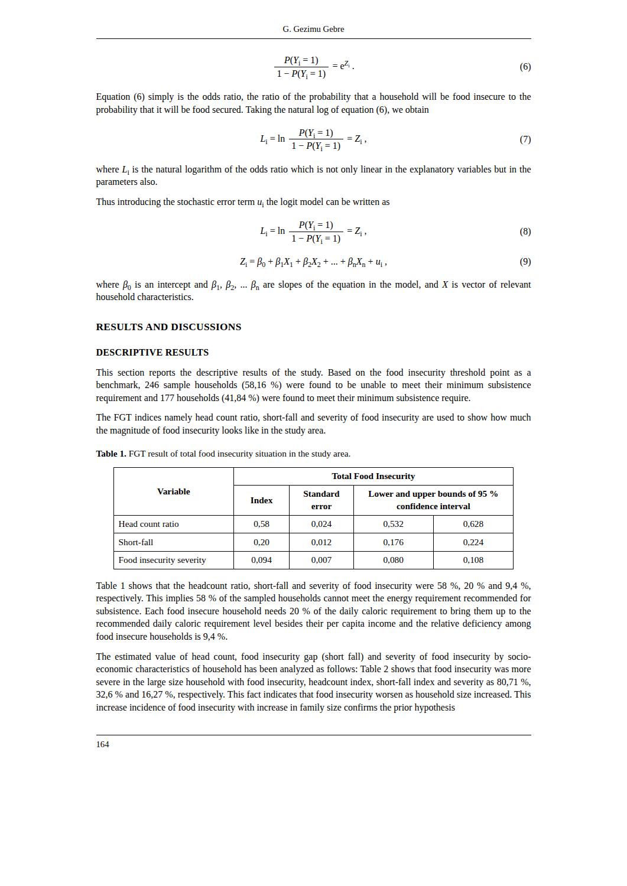G. Gezimu Gebre
P(Yi = 1) 1 − P(Yi = 1) = eZi .
(6)
Equation (6) simply is the odds ratio, the ratio of the probability that a household will be food insecure to the probability that it will be food secured. Taking the natural log of equation (6), we obtain
Li = ln P(Yi = 1) 1 − P(Yi = 1) = Zi ,
(7)
where Li is the natural logarithm of the odds ratio which is not only linear in the explanatory variables but in the parameters also.
Thus introducing the stochastic error term ui the logit model can be written as
Li = ln P(Yi = 1) 1 − P(Yi = 1) = Zi ,
(8)
Zi = β0 + β1X1 + β2X2 + ... + βnXn + ui ,
(9)
where β0 is an intercept and β1, β2, ... βn are slopes of the equation in the model, and X is vector of relevant household characteristics.
RESULTS AND DISCUSSIONS
DESCRIPTIVE RESULTS
This section reports the descriptive results of the study. Based on the food insecurity threshold point as a benchmark, 246 sample households (58,16 %) were found to be unable to meet their minimum subsistence requirement and 177 households (41,84 %) were found to meet their minimum subsistence require.
The FGT indices namely head count ratio, short-fall and severity of food insecurity are used to show how much the magnitude of food insecurity looks like in the study area.
Table 1. FGT result of total food insecurity situation in the study area.
| Variable | Total Food Insecurity |
| --- | --- |
| Index | Standard error | Lower and upper bounds of 95 % confidence interval |
| Head count ratio | 0,58 | 0,024 | 0,532 | 0,628 |
| Short-fall | 0,20 | 0,012 | 0,176 | 0,224 |
| Food insecurity severity | 0,094 | 0,007 | 0,080 | 0,108 |
Table 1 shows that the headcount ratio, short-fall and severity of food insecurity were 58 %, 20 % and 9,4 %, respectively. This implies 58 % of the sampled households cannot meet the energy requirement recommended for subsistence. Each food insecure household needs 20 % of the daily caloric requirement to bring them up to the recommended daily caloric requirement level besides their per capita income and the relative deficiency among food insecure households is 9,4 %.
The estimated value of head count, food insecurity gap (short fall) and severity of food insecurity by socio-economic characteristics of household has been analyzed as follows: Table 2 shows that food insecurity was more severe in the large size household with food insecurity, headcount index, short-fall index and severity as 80,71 %, 32,6 % and 16,27 %, respectively. This fact indicates that food insecurity worsen as household size increased. This increase incidence of food insecurity with increase in family size confirms the prior hypothesis
164